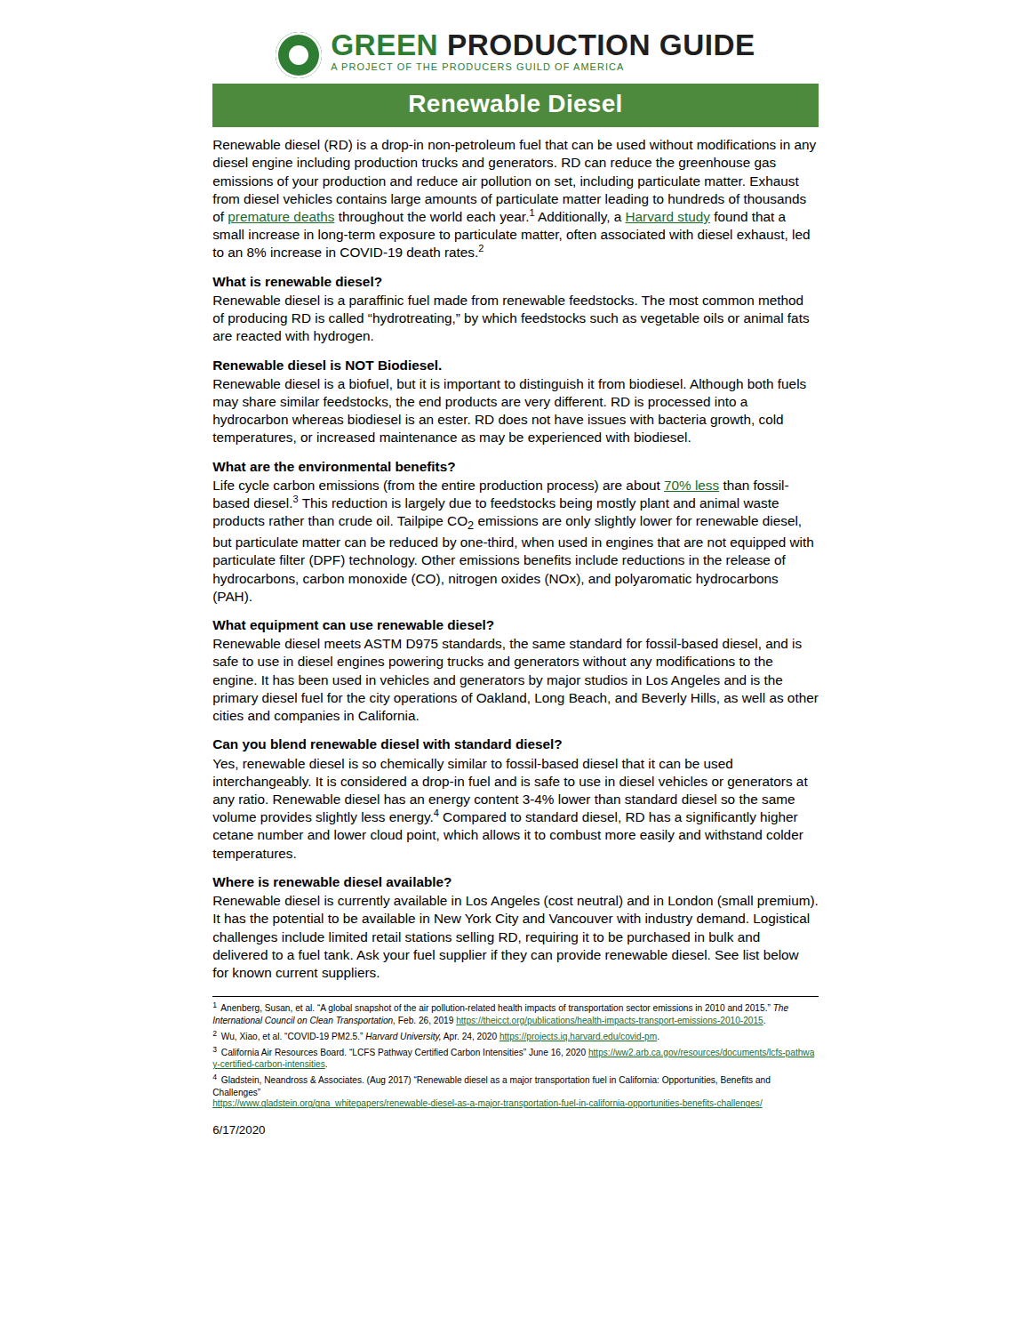GREEN PRODUCTION GUIDE
A PROJECT OF THE PRODUCERS GUILD OF AMERICA
Renewable Diesel
Renewable diesel (RD) is a drop-in non-petroleum fuel that can be used without modifications in any diesel engine including production trucks and generators. RD can reduce the greenhouse gas emissions of your production and reduce air pollution on set, including particulate matter. Exhaust from diesel vehicles contains large amounts of particulate matter leading to hundreds of thousands of premature deaths throughout the world each year.1 Additionally, a Harvard study found that a small increase in long-term exposure to particulate matter, often associated with diesel exhaust, led to an 8% increase in COVID-19 death rates.2
What is renewable diesel?
Renewable diesel is a paraffinic fuel made from renewable feedstocks. The most common method of producing RD is called “hydrotreating,” by which feedstocks such as vegetable oils or animal fats are reacted with hydrogen.
Renewable diesel is NOT Biodiesel.
Renewable diesel is a biofuel, but it is important to distinguish it from biodiesel. Although both fuels may share similar feedstocks, the end products are very different. RD is processed into a hydrocarbon whereas biodiesel is an ester. RD does not have issues with bacteria growth, cold temperatures, or increased maintenance as may be experienced with biodiesel.
What are the environmental benefits?
Life cycle carbon emissions (from the entire production process) are about 70% less than fossil-based diesel.3 This reduction is largely due to feedstocks being mostly plant and animal waste products rather than crude oil. Tailpipe CO2 emissions are only slightly lower for renewable diesel, but particulate matter can be reduced by one-third, when used in engines that are not equipped with particulate filter (DPF) technology. Other emissions benefits include reductions in the release of hydrocarbons, carbon monoxide (CO), nitrogen oxides (NOx), and polyaromatic hydrocarbons (PAH).
What equipment can use renewable diesel?
Renewable diesel meets ASTM D975 standards, the same standard for fossil-based diesel, and is safe to use in diesel engines powering trucks and generators without any modifications to the engine. It has been used in vehicles and generators by major studios in Los Angeles and is the primary diesel fuel for the city operations of Oakland, Long Beach, and Beverly Hills, as well as other cities and companies in California.
Can you blend renewable diesel with standard diesel?
Yes, renewable diesel is so chemically similar to fossil-based diesel that it can be used interchangeably. It is considered a drop-in fuel and is safe to use in diesel vehicles or generators at any ratio. Renewable diesel has an energy content 3-4% lower than standard diesel so the same volume provides slightly less energy.4 Compared to standard diesel, RD has a significantly higher cetane number and lower cloud point, which allows it to combust more easily and withstand colder temperatures.
Where is renewable diesel available?
Renewable diesel is currently available in Los Angeles (cost neutral) and in London (small premium). It has the potential to be available in New York City and Vancouver with industry demand. Logistical challenges include limited retail stations selling RD, requiring it to be purchased in bulk and delivered to a fuel tank. Ask your fuel supplier if they can provide renewable diesel. See list below for known current suppliers.
1 Anenberg, Susan, et al. “A global snapshot of the air pollution-related health impacts of transportation sector emissions in 2010 and 2015.” The International Council on Clean Transportation, Feb. 26, 2019 https://theicct.org/publications/health-impacts-transport-emissions-2010-2015.
2 Wu, Xiao, et al. “COVID-19 PM2.5.” Harvard University, Apr. 24, 2020 https://projects.iq.harvard.edu/covid-pm.
3 California Air Resources Board. “LCFS Pathway Certified Carbon Intensities” June 16, 2020 https://ww2.arb.ca.gov/resources/documents/lcfs-pathway-certified-carbon-intensities.
4 Gladstein, Neandross & Associates. (Aug 2017) “Renewable diesel as a major transportation fuel in California: Opportunities, Benefits and Challenges”
https://www.gladstein.org/gna_whitepapers/renewable-diesel-as-a-major-transportation-fuel-in-california-opportunities-benefits-challenges/
6/17/2020